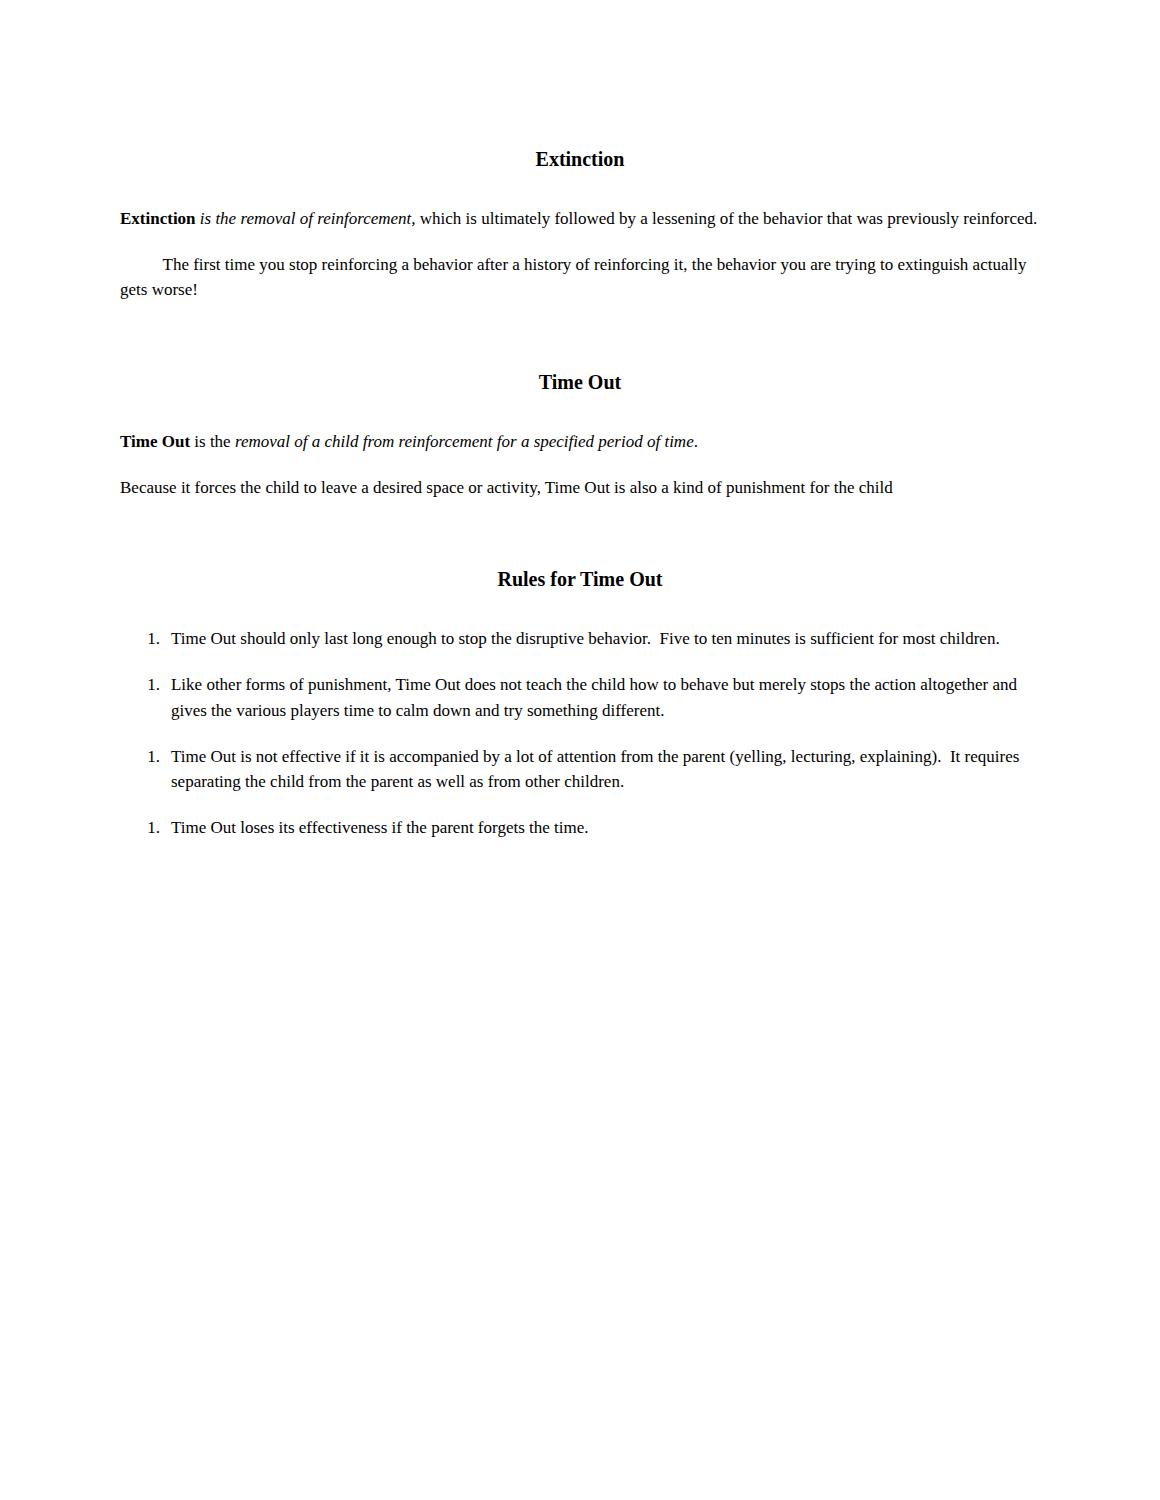Extinction
Extinction is the removal of reinforcement, which is ultimately followed by a lessening of the behavior that was previously reinforced.
The first time you stop reinforcing a behavior after a history of reinforcing it, the behavior you are trying to extinguish actually gets worse!
Time Out
Time Out is the removal of a child from reinforcement for a specified period of time.
Because it forces the child to leave a desired space or activity, Time Out is also a kind of punishment for the child
Rules for Time Out
Time Out should only last long enough to stop the disruptive behavior. Five to ten minutes is sufficient for most children.
Like other forms of punishment, Time Out does not teach the child how to behave but merely stops the action altogether and gives the various players time to calm down and try something different.
Time Out is not effective if it is accompanied by a lot of attention from the parent (yelling, lecturing, explaining). It requires separating the child from the parent as well as from other children.
Time Out loses its effectiveness if the parent forgets the time.